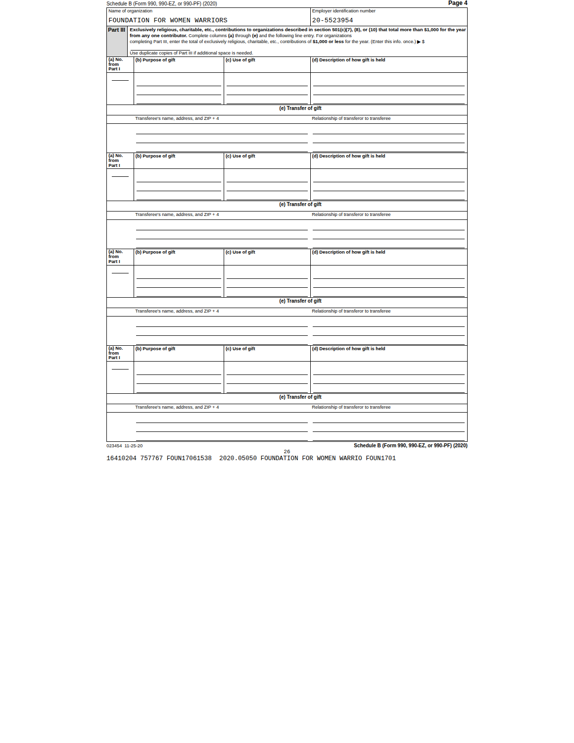Schedule B (Form 990, 990-EZ, or 990-PF) (2020)
Page 4
| Name of organization FOUNDATION FOR WOMEN WARRIORS | Employer identification number 20-5523954 |
| Part III Exclusively religious, charitable, etc., contributions to organizations described in section 501(c)(7), (8), or (10) that total more than $1,000 for the year from any one contributor. Complete columns (a) through (e) and the following line entry. For organizations completing Part III, enter the total of exclusively religious, charitable, etc., contributions of $1,000 or less for the year. (Enter this info. once.) ▶ $ Use duplicate copies of Part III if additional space is needed. |
| (a) No. from Part I | (b) Purpose of gift | (c) Use of gift | (d) Description of how gift is held |
| | (e) Transfer of gift |
| | Transferee's name, address, and ZIP + 4 | Relationship of transferor to transferee |
| (a) No. from Part I | (b) Purpose of gift | (c) Use of gift | (d) Description of how gift is held |
| | (e) Transfer of gift |
| | Transferee's name, address, and ZIP + 4 | Relationship of transferor to transferee |
| (a) No. from Part I | (b) Purpose of gift | (c) Use of gift | (d) Description of how gift is held |
| | (e) Transfer of gift |
| | Transferee's name, address, and ZIP + 4 | Relationship of transferor to transferee |
| (a) No. from Part I | (b) Purpose of gift | (c) Use of gift | (d) Description of how gift is held |
| | (e) Transfer of gift |
| | Transferee's name, address, and ZIP + 4 | Relationship of transferor to transferee |
023454 11-25-20
Schedule B (Form 990, 990-EZ, or 990-PF) (2020)
26
16410204 757767 FOUN17061538 2020.05050 FOUNDATION FOR WOMEN WARRIO FOUN1701